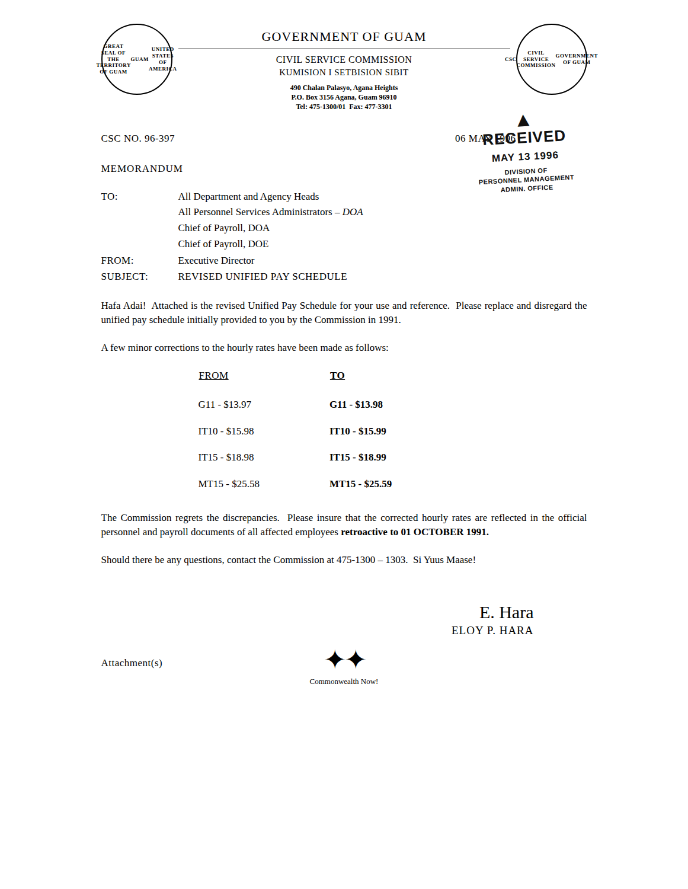GREAT SEAL OF THE TERRITORY OF GUAM GUAM UNITED STATES OF AMERICA
GOVERNMENT OF GUAM
CIVIL SERVICE COMMISSION
KUMISION I SETBISION SIBIT
490 Chalan Palasyo, Agana Heights
P.O. Box 3156 Agana, Guam 96910
Tel: 475-1300/01 Fax: 477-3301
CSC CIVIL SERVICE COMMISSION GOVERNMENT OF GUAM
▲
RECEIVED
MAY 13 1996
DIVISION OF
PERSONNEL MANAGEMENT
ADMIN. OFFICE
CSC NO. 96-397
06 MAY 1996
MEMORANDUM
| TO: | All Department and Agency Heads All Personnel Services Administrators – DOA Chief of Payroll, DOA Chief of Payroll, DOE |
| FROM: | Executive Director |
| SUBJECT: | REVISED UNIFIED PAY SCHEDULE |
Hafa Adai! Attached is the revised Unified Pay Schedule for your use and reference. Please replace and disregard the unified pay schedule initially provided to you by the Commission in 1991.
A few minor corrections to the hourly rates have been made as follows:
| FROM | TO |
| --- | --- |
| G11 - $13.97 | G11 - $13.98 |
| IT10 - $15.98 | IT10 - $15.99 |
| IT15 - $18.98 | IT15 - $18.99 |
| MT15 - $25.58 | MT15 - $25.59 |
The Commission regrets the discrepancies. Please insure that the corrected hourly rates are reflected in the official personnel and payroll documents of all affected employees retroactive to 01 OCTOBER 1991.
Should there be any questions, contact the Commission at 475-1300 – 1303. Si Yuus Maase!
E. Hara
ELOY P. HARA
Attachment(s)
✦✦
Commonwealth Now!